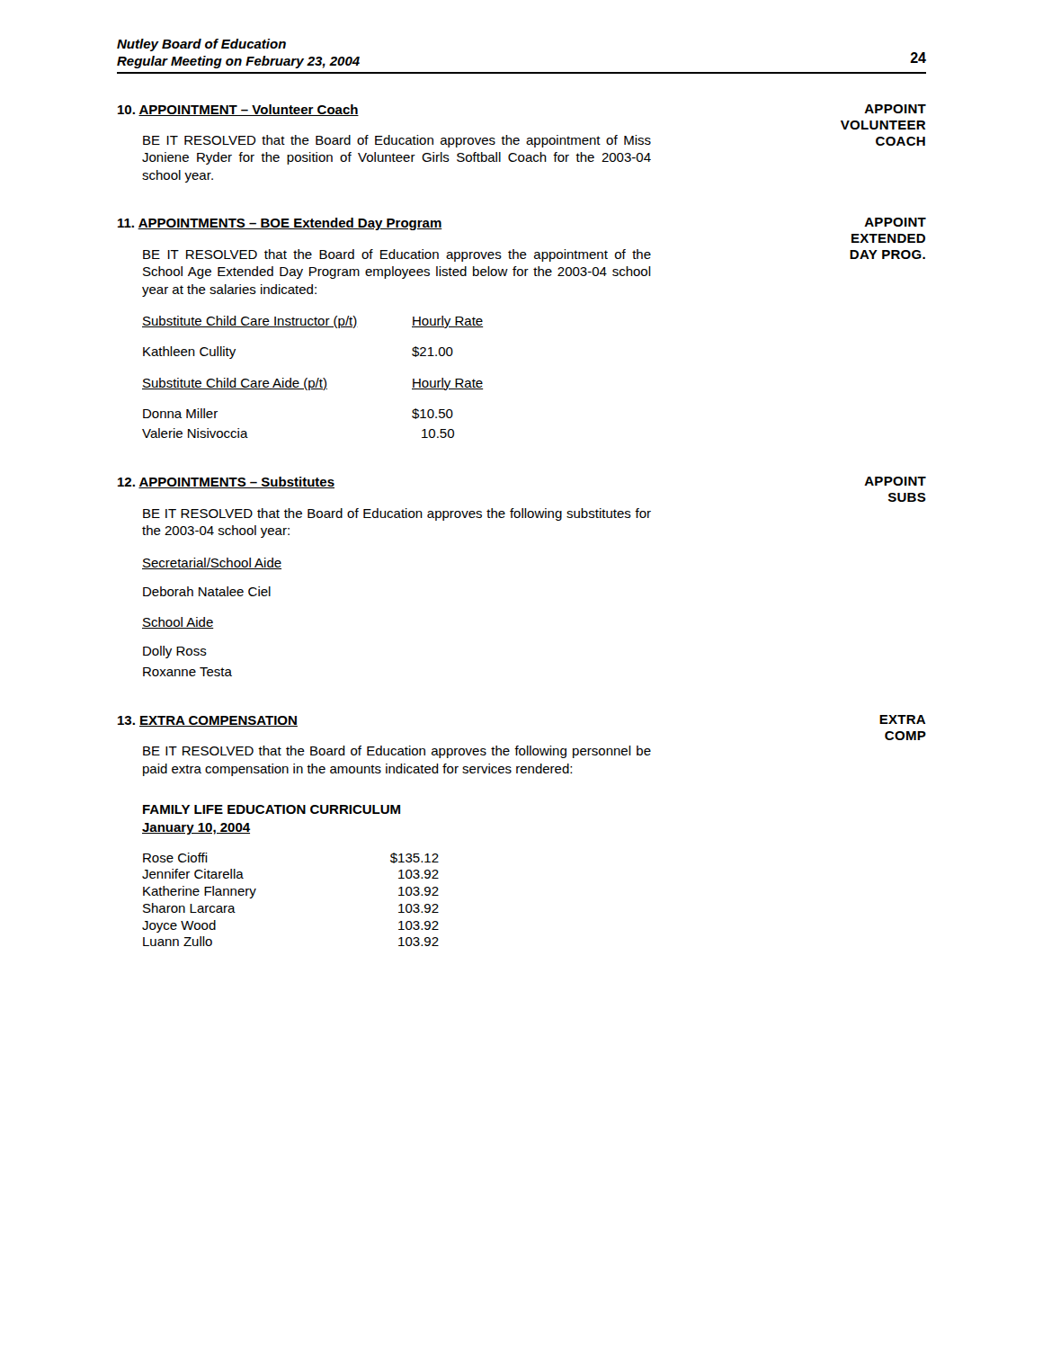Nutley Board of Education
Regular Meeting on February 23, 2004
24
APPOINT
VOLUNTEER
COACH
10. APPOINTMENT – Volunteer Coach
BE IT RESOLVED that the Board of Education approves the appointment of Miss Joniene Ryder for the position of Volunteer Girls Softball Coach for the 2003-04 school year.
APPOINT
EXTENDED
DAY PROG.
11. APPOINTMENTS – BOE Extended Day Program
BE IT RESOLVED that the Board of Education approves the appointment of the School Age Extended Day Program employees listed below for the 2003-04 school year at the salaries indicated:
Substitute Child Care Instructor (p/t)
Hourly Rate
Kathleen Cullity
$21.00
Substitute Child Care Aide (p/t)
Hourly Rate
Donna Miller
$10.50
Valerie Nisivoccia
10.50
APPOINT
SUBS
12. APPOINTMENTS – Substitutes
BE IT RESOLVED that the Board of Education approves the following substitutes for the 2003-04 school year:
Secretarial/School Aide
Deborah Natalee Ciel
School Aide
Dolly Ross
Roxanne Testa
EXTRA
COMP
13. EXTRA COMPENSATION
BE IT RESOLVED that the Board of Education approves the following personnel be paid extra compensation in the amounts indicated for services rendered:
FAMILY LIFE EDUCATION CURRICULUM
January 10, 2004
Rose Cioffi
$135.12
Jennifer Citarella
103.92
Katherine Flannery
103.92
Sharon Larcara
103.92
Joyce Wood
103.92
Luann Zullo
103.92